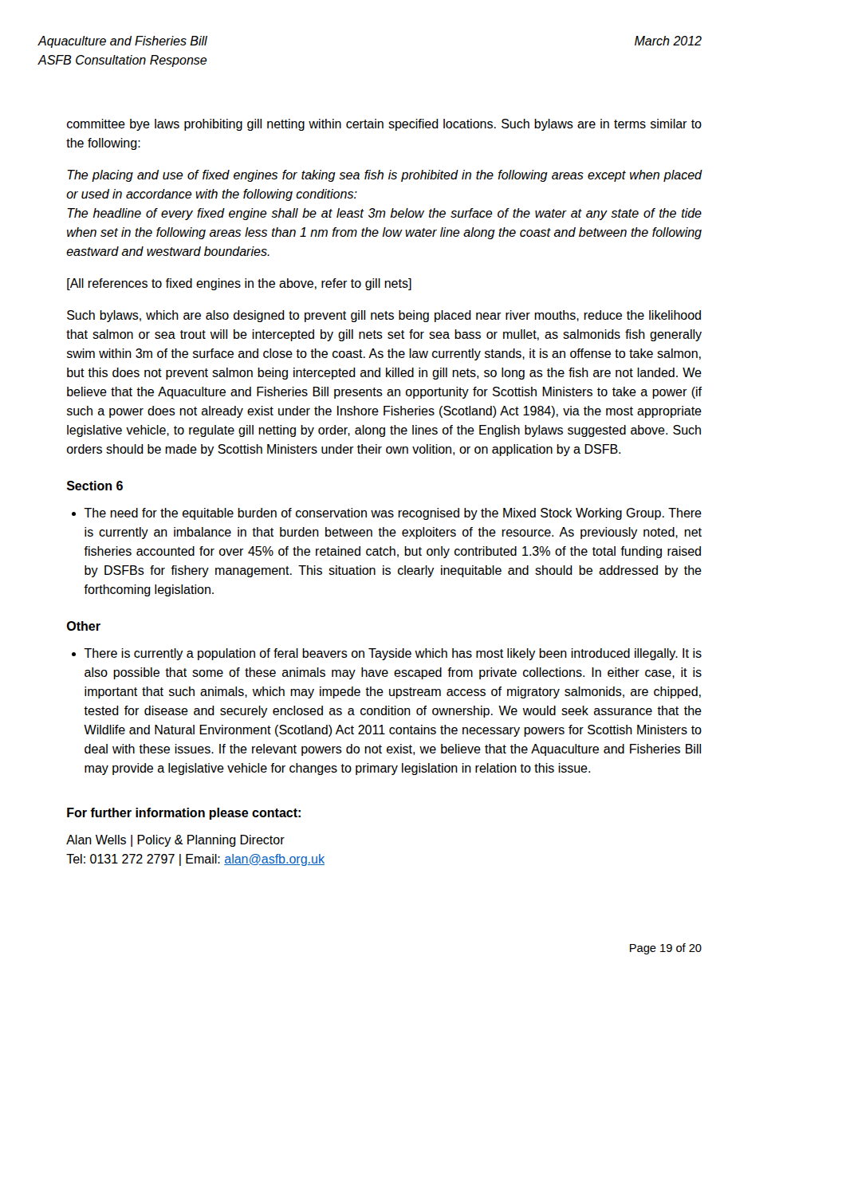Aquaculture and Fisheries Bill ASFB Consultation Response
March 2012
committee bye laws prohibiting gill netting within certain specified locations. Such bylaws are in terms similar to the following:
The placing and use of fixed engines for taking sea fish is prohibited in the following areas except when placed or used in accordance with the following conditions:
The headline of every fixed engine shall be at least 3m below the surface of the water at any state of the tide when set in the following areas less than 1 nm from the low water line along the coast and between the following eastward and westward boundaries.
[All references to fixed engines in the above, refer to gill nets]
Such bylaws, which are also designed to prevent gill nets being placed near river mouths, reduce the likelihood that salmon or sea trout will be intercepted by gill nets set for sea bass or mullet, as salmonids fish generally swim within 3m of the surface and close to the coast. As the law currently stands, it is an offense to take salmon, but this does not prevent salmon being intercepted and killed in gill nets, so long as the fish are not landed. We believe that the Aquaculture and Fisheries Bill presents an opportunity for Scottish Ministers to take a power (if such a power does not already exist under the Inshore Fisheries (Scotland) Act 1984), via the most appropriate legislative vehicle, to regulate gill netting by order, along the lines of the English bylaws suggested above. Such orders should be made by Scottish Ministers under their own volition, or on application by a DSFB.
Section 6
The need for the equitable burden of conservation was recognised by the Mixed Stock Working Group. There is currently an imbalance in that burden between the exploiters of the resource. As previously noted, net fisheries accounted for over 45% of the retained catch, but only contributed 1.3% of the total funding raised by DSFBs for fishery management. This situation is clearly inequitable and should be addressed by the forthcoming legislation.
Other
There is currently a population of feral beavers on Tayside which has most likely been introduced illegally. It is also possible that some of these animals may have escaped from private collections. In either case, it is important that such animals, which may impede the upstream access of migratory salmonids, are chipped, tested for disease and securely enclosed as a condition of ownership. We would seek assurance that the Wildlife and Natural Environment (Scotland) Act 2011 contains the necessary powers for Scottish Ministers to deal with these issues. If the relevant powers do not exist, we believe that the Aquaculture and Fisheries Bill may provide a legislative vehicle for changes to primary legislation in relation to this issue.
For further information please contact:
Alan Wells | Policy & Planning Director
Tel: 0131 272 2797 | Email: alan@asfb.org.uk
Page 19 of 20